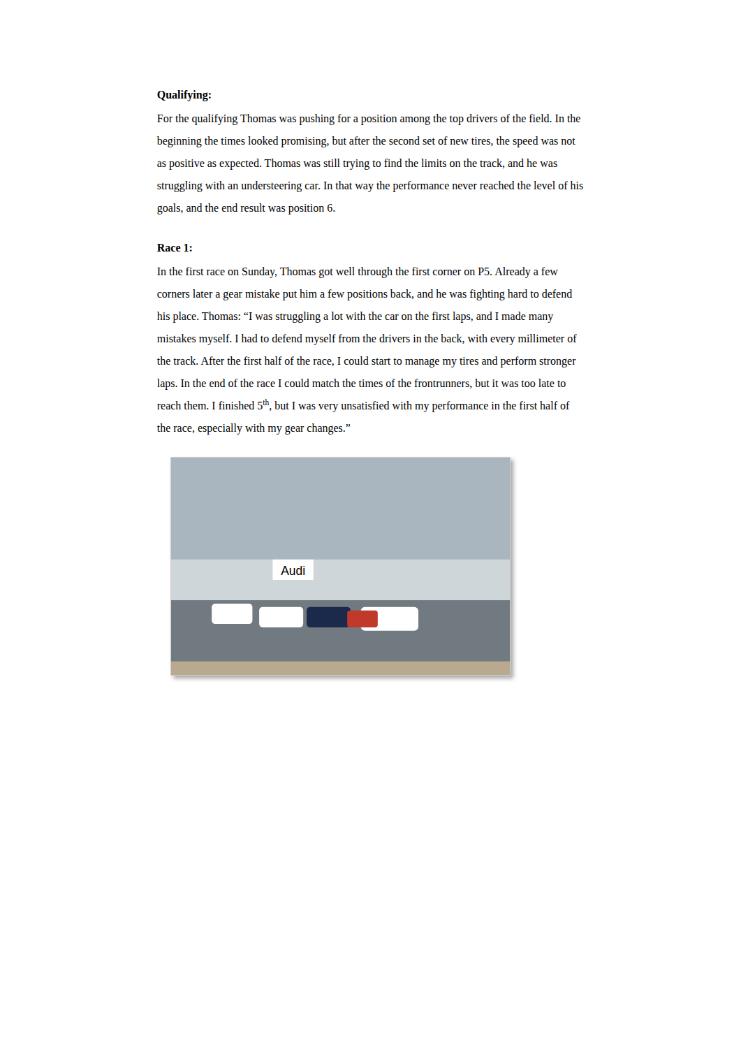Qualifying:
For the qualifying Thomas was pushing for a position among the top drivers of the field. In the beginning the times looked promising, but after the second set of new tires, the speed was not as positive as expected. Thomas was still trying to find the limits on the track, and he was struggling with an understeering car. In that way the performance never reached the level of his goals, and the end result was position 6.
Race 1:
In the first race on Sunday, Thomas got well through the first corner on P5. Already a few corners later a gear mistake put him a few positions back, and he was fighting hard to defend his place. Thomas: “I was struggling a lot with the car on the first laps, and I made many mistakes myself. I had to defend myself from the drivers in the back, with every millimeter of the track. After the first half of the race, I could start to manage my tires and perform stronger laps. In the end of the race I could match the times of the frontrunners, but it was too late to reach them. I finished 5th, but I was very unsatisfied with my performance in the first half of the race, especially with my gear changes.”